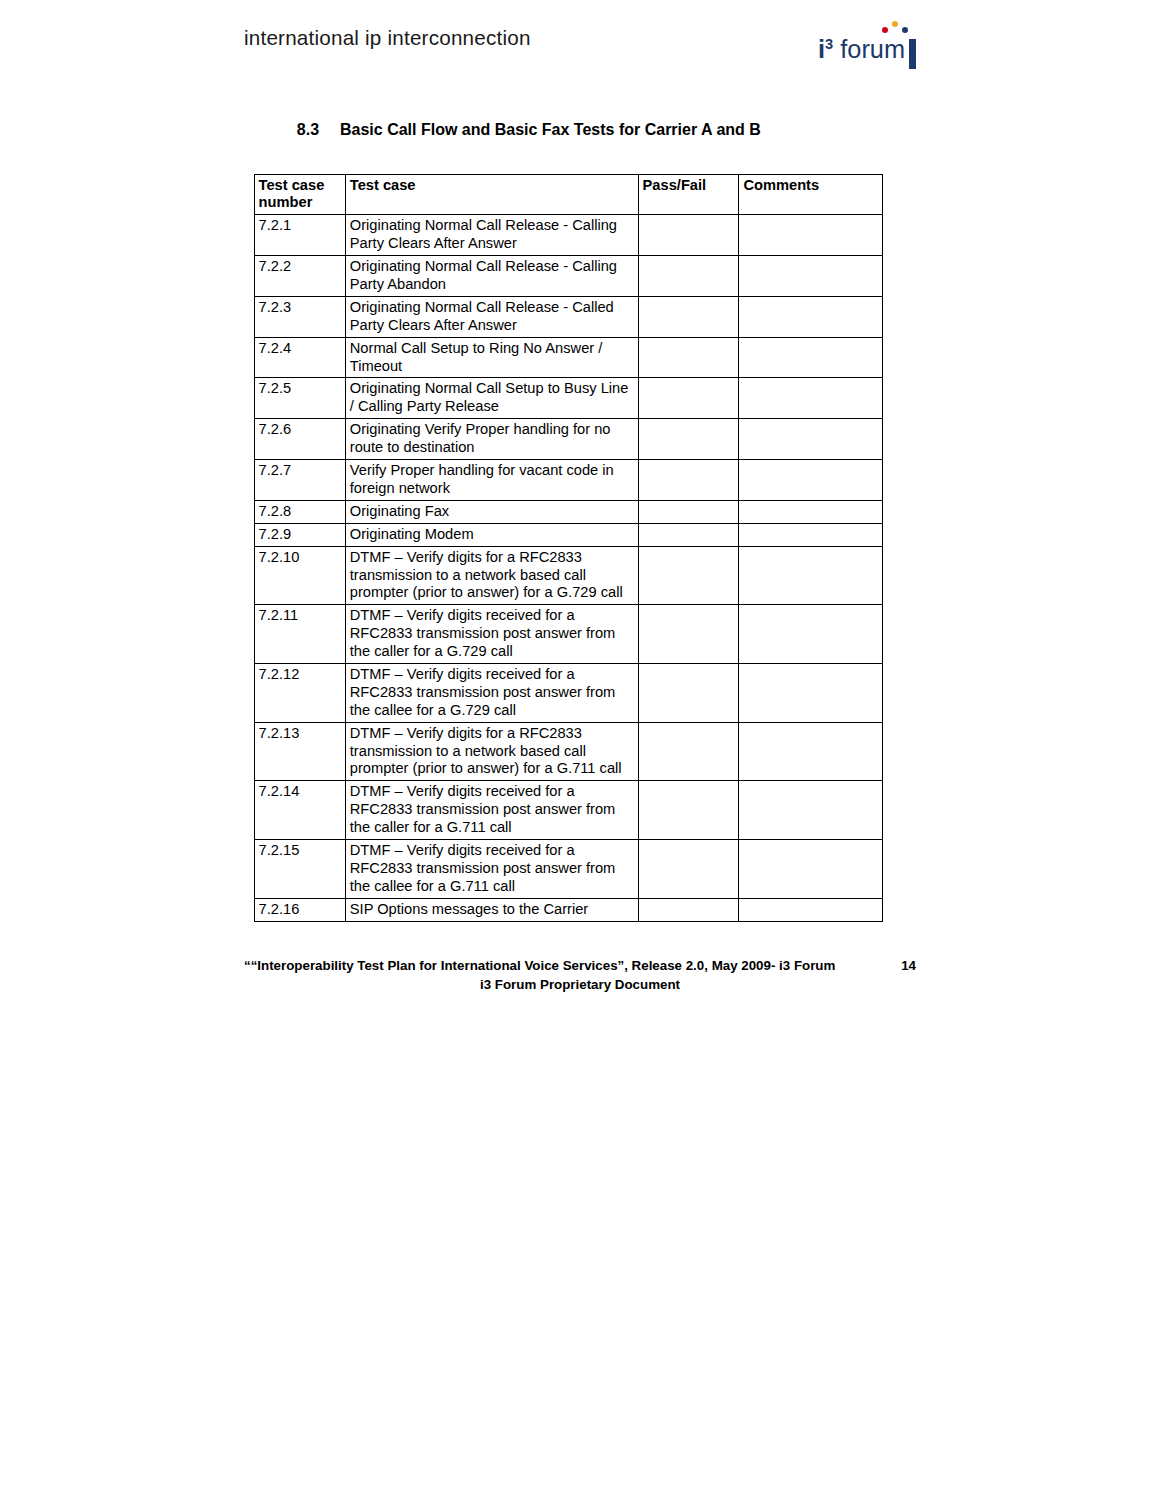international ip interconnection
i3 forum
8.3 Basic Call Flow and Basic Fax Tests for Carrier A and B
| Test case number | Test case | Pass/Fail | Comments |
| --- | --- | --- | --- |
| 7.2.1 | Originating Normal Call Release - Calling Party Clears After Answer | | |
| 7.2.2 | Originating Normal Call Release - Calling Party Abandon | | |
| 7.2.3 | Originating Normal Call Release - Called Party Clears After Answer | | |
| 7.2.4 | Normal Call Setup to Ring No Answer / Timeout | | |
| 7.2.5 | Originating Normal Call Setup to Busy Line / Calling Party Release | | |
| 7.2.6 | Originating Verify Proper handling for no route to destination | | |
| 7.2.7 | Verify Proper handling for vacant code in foreign network | | |
| 7.2.8 | Originating Fax | | |
| 7.2.9 | Originating Modem | | |
| 7.2.10 | DTMF – Verify digits for a RFC2833 transmission to a network based call prompter (prior to answer) for a G.729 call | | |
| 7.2.11 | DTMF – Verify digits received for a RFC2833 transmission post answer from the caller for a G.729 call | | |
| 7.2.12 | DTMF – Verify digits received for a RFC2833 transmission post answer from the callee for a G.729 call | | |
| 7.2.13 | DTMF – Verify digits for a RFC2833 transmission to a network based call prompter (prior to answer) for a G.711 call | | |
| 7.2.14 | DTMF – Verify digits received for a RFC2833 transmission post answer from the caller for a G.711 call | | |
| 7.2.15 | DTMF – Verify digits received for a RFC2833 transmission post answer from the callee for a G.711 call | | |
| 7.2.16 | SIP Options messages to the Carrier | | |
““Interoperability Test Plan for International Voice Services”, Release 2.0, May 2009- i3 Forum 14
i3 Forum Proprietary Document